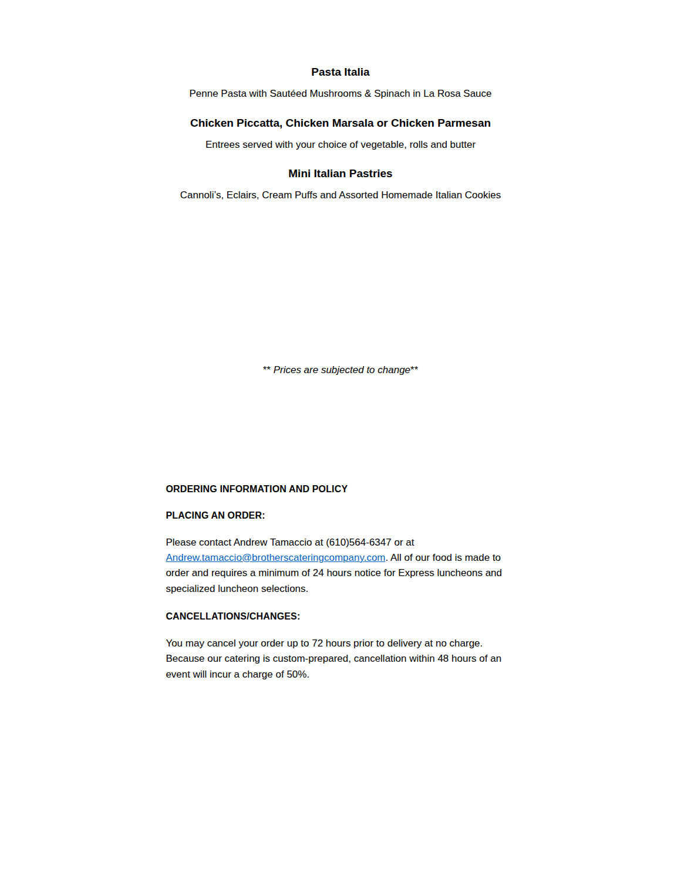Pasta Italia
Penne Pasta with Sautéed Mushrooms & Spinach in La Rosa Sauce
Chicken Piccatta, Chicken Marsala or Chicken Parmesan
Entrees served with your choice of vegetable, rolls and butter
Mini Italian Pastries
Cannoli’s, Eclairs, Cream Puffs and Assorted Homemade Italian Cookies
** Prices are subjected to change**
ORDERING INFORMATION AND POLICY
PLACING AN ORDER:
Please contact Andrew Tamaccio at (610)564-6347 or at Andrew.tamaccio@brotherscateringcompany.com. All of our food is made to order and requires a minimum of 24 hours notice for Express luncheons and specialized luncheon selections.
CANCELLATIONS/CHANGES:
You may cancel your order up to 72 hours prior to delivery at no charge. Because our catering is custom-prepared, cancellation within 48 hours of an event will incur a charge of 50%.